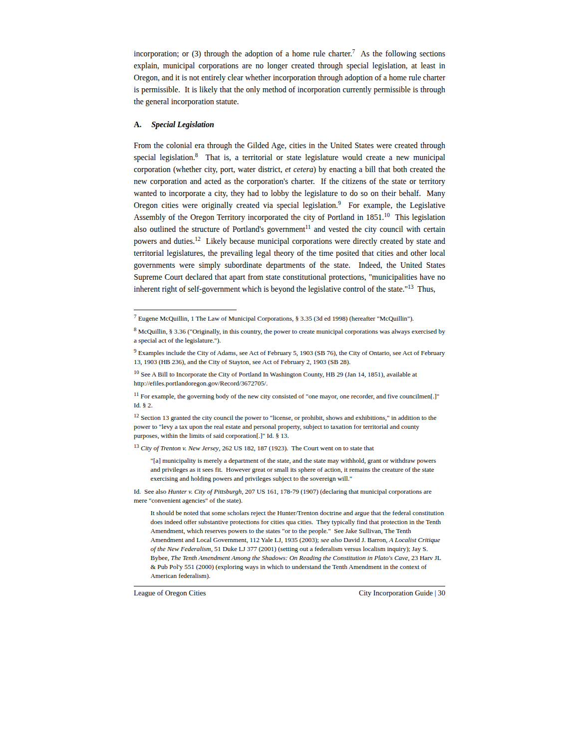incorporation; or (3) through the adoption of a home rule charter.7 As the following sections explain, municipal corporations are no longer created through special legislation, at least in Oregon, and it is not entirely clear whether incorporation through adoption of a home rule charter is permissible. It is likely that the only method of incorporation currently permissible is through the general incorporation statute.
A. Special Legislation
From the colonial era through the Gilded Age, cities in the United States were created through special legislation.8 That is, a territorial or state legislature would create a new municipal corporation (whether city, port, water district, et cetera) by enacting a bill that both created the new corporation and acted as the corporation's charter. If the citizens of the state or territory wanted to incorporate a city, they had to lobby the legislature to do so on their behalf. Many Oregon cities were originally created via special legislation.9 For example, the Legislative Assembly of the Oregon Territory incorporated the city of Portland in 1851.10 This legislation also outlined the structure of Portland's government11 and vested the city council with certain powers and duties.12 Likely because municipal corporations were directly created by state and territorial legislatures, the prevailing legal theory of the time posited that cities and other local governments were simply subordinate departments of the state. Indeed, the United States Supreme Court declared that apart from state constitutional protections, "municipalities have no inherent right of self-government which is beyond the legislative control of the state."13 Thus,
7 Eugene McQuillin, 1 The Law of Municipal Corporations, § 3.35 (3d ed 1998) (hereafter "McQuillin").
8 McQuillin, § 3.36 ("Originally, in this country, the power to create municipal corporations was always exercised by a special act of the legislature.").
9 Examples include the City of Adams, see Act of February 5, 1903 (SB 76), the City of Ontario, see Act of February 13, 1903 (HB 236), and the City of Stayton, see Act of February 2, 1903 (SB 28).
10 See A Bill to Incorporate the City of Portland In Washington County, HB 29 (Jan 14, 1851), available at http://efiles.portlandoregon.gov/Record/3672705/.
11 For example, the governing body of the new city consisted of "one mayor, one recorder, and five councilmen[.]" Id. § 2.
12 Section 13 granted the city council the power to "license, or prohibit, shows and exhibitions," in addition to the power to "levy a tax upon the real estate and personal property, subject to taxation for territorial and county purposes, within the limits of said corporation[.]" Id. § 13.
13 City of Trenton v. New Jersey, 262 US 182, 187 (1923). The Court went on to state that
"[a] municipality is merely a department of the state, and the state may withhold, grant or withdraw powers and privileges as it sees fit. However great or small its sphere of action, it remains the creature of the state exercising and holding powers and privileges subject to the sovereign will."
Id. See also Hunter v. City of Pittsburgh, 207 US 161, 178-79 (1907) (declaring that municipal corporations are mere "convenient agencies" of the state).
It should be noted that some scholars reject the Hunter/Trenton doctrine and argue that the federal constitution does indeed offer substantive protections for cities qua cities. They typically find that protection in the Tenth Amendment, which reserves powers to the states "or to the people." See Jake Sullivan, The Tenth Amendment and Local Government, 112 Yale LJ, 1935 (2003); see also David J. Barron, A Localist Critique of the New Federalism, 51 Duke LJ 377 (2001) (setting out a federalism versus localism inquiry); Jay S. Bybee, The Tenth Amendment Among the Shadows: On Reading the Constitution in Plato's Cave, 23 Harv JL & Pub Pol'y 551 (2000) (exploring ways in which to understand the Tenth Amendment in the context of American federalism).
League of Oregon Cities City Incorporation Guide | 30